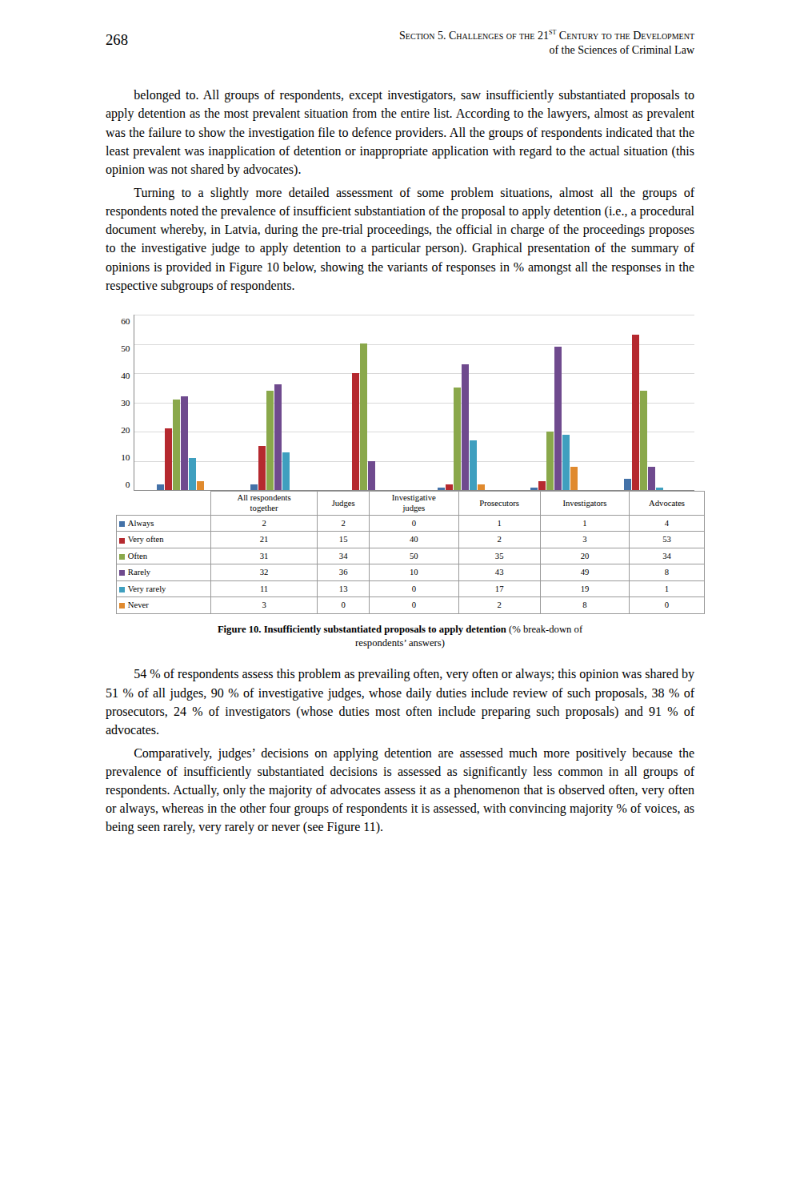268
Section 5. Challenges of the 21st Century to the Development of the Sciences of Criminal Law
belonged to. All groups of respondents, except investigators, saw insufficiently substantiated proposals to apply detention as the most prevalent situation from the entire list. According to the lawyers, almost as prevalent was the failure to show the investigation file to defence providers. All the groups of respondents indicated that the least prevalent was inapplication of detention or inappropriate application with regard to the actual situation (this opinion was not shared by advocates).
Turning to a slightly more detailed assessment of some problem situations, almost all the groups of respondents noted the prevalence of insufficient substantiation of the proposal to apply detention (i.e., a procedural document whereby, in Latvia, during the pre-trial proceedings, the official in charge of the proceedings proposes to the investigative judge to apply detention to a particular person). Graphical presentation of the summary of opinions is provided in Figure 10 below, showing the variants of responses in % amongst all the responses in the respective subgroups of respondents.
60
50
40
30
20
10
0
| | All respondents together | Judges | Investigative judges | Prosecutors | Investigators | Advocates |
| --- | --- | --- | --- | --- | --- | --- |
| Always | 2 | 2 | 0 | 1 | 1 | 4 |
| Very often | 21 | 15 | 40 | 2 | 3 | 53 |
| Often | 31 | 34 | 50 | 35 | 20 | 34 |
| Rarely | 32 | 36 | 10 | 43 | 49 | 8 |
| Very rarely | 11 | 13 | 0 | 17 | 19 | 1 |
| Never | 3 | 0 | 0 | 2 | 8 | 0 |
Figure 10. Insufficiently substantiated proposals to apply detention (% break-down of
respondents’ answers)
54 % of respondents assess this problem as prevailing often, very often or always; this opinion was shared by 51 % of all judges, 90 % of investigative judges, whose daily duties include review of such proposals, 38 % of prosecutors, 24 % of investigators (whose duties most often include preparing such proposals) and 91 % of advocates.
Comparatively, judges’ decisions on applying detention are assessed much more positively because the prevalence of insufficiently substantiated decisions is assessed as significantly less common in all groups of respondents. Actually, only the majority of advocates assess it as a phenomenon that is observed often, very often or always, whereas in the other four groups of respondents it is assessed, with convincing majority % of voices, as being seen rarely, very rarely or never (see Figure 11).